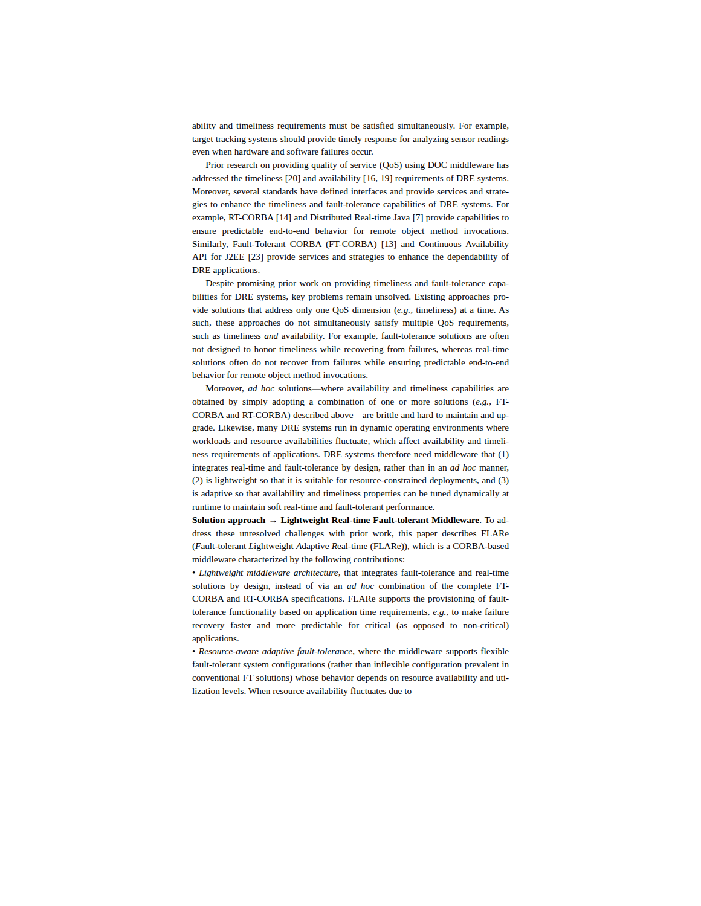ability and timeliness requirements must be satisfied simultaneously. For example, target tracking systems should provide timely response for analyzing sensor readings even when hardware and software failures occur.
Prior research on providing quality of service (QoS) using DOC middleware has addressed the timeliness [20] and availability [16, 19] requirements of DRE systems. Moreover, several standards have defined interfaces and provide services and strategies to enhance the timeliness and fault-tolerance capabilities of DRE systems. For example, RT-CORBA [14] and Distributed Real-time Java [7] provide capabilities to ensure predictable end-to-end behavior for remote object method invocations. Similarly, Fault-Tolerant CORBA (FT-CORBA) [13] and Continuous Availability API for J2EE [23] provide services and strategies to enhance the dependability of DRE applications.
Despite promising prior work on providing timeliness and fault-tolerance capabilities for DRE systems, key problems remain unsolved. Existing approaches provide solutions that address only one QoS dimension (e.g., timeliness) at a time. As such, these approaches do not simultaneously satisfy multiple QoS requirements, such as timeliness and availability. For example, fault-tolerance solutions are often not designed to honor timeliness while recovering from failures, whereas real-time solutions often do not recover from failures while ensuring predictable end-to-end behavior for remote object method invocations.
Moreover, ad hoc solutions—where availability and timeliness capabilities are obtained by simply adopting a combination of one or more solutions (e.g., FT-CORBA and RT-CORBA) described above—are brittle and hard to maintain and upgrade. Likewise, many DRE systems run in dynamic operating environments where workloads and resource availabilities fluctuate, which affect availability and timeliness requirements of applications. DRE systems therefore need middleware that (1) integrates real-time and fault-tolerance by design, rather than in an ad hoc manner, (2) is lightweight so that it is suitable for resource-constrained deployments, and (3) is adaptive so that availability and timeliness properties can be tuned dynamically at runtime to maintain soft real-time and fault-tolerant performance.
Solution approach → Lightweight Real-time Fault-tolerant Middleware. To address these unresolved challenges with prior work, this paper describes FLARe (Fault-tolerant Lightweight Adaptive Real-time (FLARe)), which is a CORBA-based middleware characterized by the following contributions:
• Lightweight middleware architecture, that integrates fault-tolerance and real-time solutions by design, instead of via an ad hoc combination of the complete FT-CORBA and RT-CORBA specifications. FLARe supports the provisioning of fault-tolerance functionality based on application time requirements, e.g., to make failure recovery faster and more predictable for critical (as opposed to non-critical) applications.
• Resource-aware adaptive fault-tolerance, where the middleware supports flexible fault-tolerant system configurations (rather than inflexible configuration prevalent in conventional FT solutions) whose behavior depends on resource availability and utilization levels. When resource availability fluctuates due to